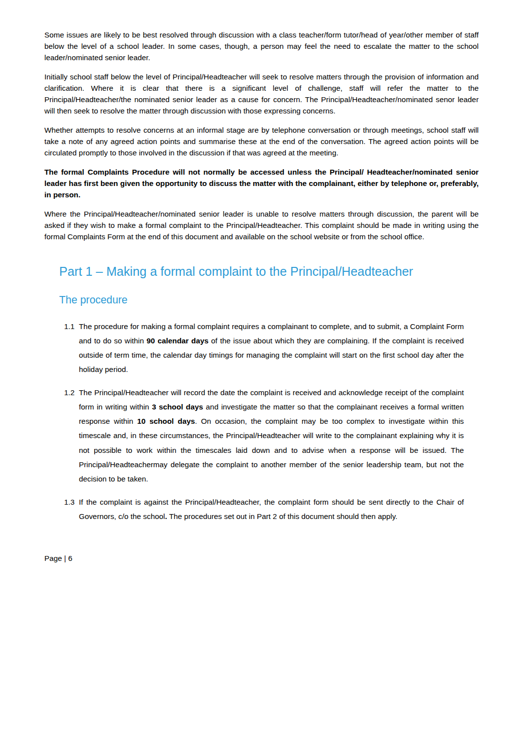Some issues are likely to be best resolved through discussion with a class teacher/form tutor/head of year/other member of staff below the level of a school leader. In some cases, though, a person may feel the need to escalate the matter to the school leader/nominated senior leader.
Initially school staff below the level of Principal/Headteacher will seek to resolve matters through the provision of information and clarification. Where it is clear that there is a significant level of challenge, staff will refer the matter to the Principal/Headteacher/the nominated senior leader as a cause for concern. The Principal/Headteacher/nominated senor leader will then seek to resolve the matter through discussion with those expressing concerns.
Whether attempts to resolve concerns at an informal stage are by telephone conversation or through meetings, school staff will take a note of any agreed action points and summarise these at the end of the conversation. The agreed action points will be circulated promptly to those involved in the discussion if that was agreed at the meeting.
The formal Complaints Procedure will not normally be accessed unless the Principal/ Headteacher/nominated senior leader has first been given the opportunity to discuss the matter with the complainant, either by telephone or, preferably, in person.
Where the Principal/Headteacher/nominated senior leader is unable to resolve matters through discussion, the parent will be asked if they wish to make a formal complaint to the Principal/Headteacher. This complaint should be made in writing using the formal Complaints Form at the end of this document and available on the school website or from the school office.
Part 1 – Making a formal complaint to the Principal/Headteacher
The procedure
1.1 The procedure for making a formal complaint requires a complainant to complete, and to submit, a Complaint Form and to do so within 90 calendar days of the issue about which they are complaining. If the complaint is received outside of term time, the calendar day timings for managing the complaint will start on the first school day after the holiday period.
1.2 The Principal/Headteacher will record the date the complaint is received and acknowledge receipt of the complaint form in writing within 3 school days and investigate the matter so that the complainant receives a formal written response within 10 school days. On occasion, the complaint may be too complex to investigate within this timescale and, in these circumstances, the Principal/Headteacher will write to the complainant explaining why it is not possible to work within the timescales laid down and to advise when a response will be issued. The Principal/Headteachermay delegate the complaint to another member of the senior leadership team, but not the decision to be taken.
1.3 If the complaint is against the Principal/Headteacher, the complaint form should be sent directly to the Chair of Governors, c/o the school. The procedures set out in Part 2 of this document should then apply.
Page | 6